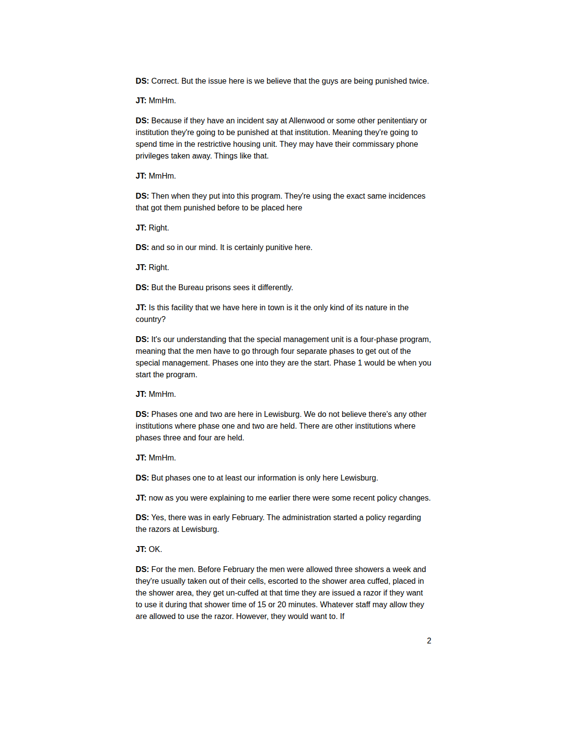DS: Correct. But the issue here is we believe that the guys are being punished twice.
JT: MmHm.
DS: Because if they have an incident say at Allenwood or some other penitentiary or institution they're going to be punished at that institution. Meaning they're going to spend time in the restrictive housing unit. They may have their commissary phone privileges taken away. Things like that.
JT: MmHm.
DS: Then when they put into this program. They're using the exact same incidences that got them punished before to be placed here
JT: Right.
DS: and so in our mind. It is certainly punitive here.
JT: Right.
DS: But the Bureau prisons sees it differently.
JT: Is this facility that we have here in town is it the only kind of its nature in the country?
DS: It's our understanding that the special management unit is a four-phase program, meaning that the men have to go through four separate phases to get out of the special management. Phases one into they are the start. Phase 1 would be when you start the program.
JT: MmHm.
DS: Phases one and two are here in Lewisburg. We do not believe there's any other institutions where phase one and two are held. There are other institutions where phases three and four are held.
JT: MmHm.
DS: But phases one to at least our information is only here Lewisburg.
JT: now as you were explaining to me earlier there were some recent policy changes.
DS: Yes, there was in early February. The administration started a policy regarding the razors at Lewisburg.
JT: OK.
DS: For the men. Before February the men were allowed three showers a week and they're usually taken out of their cells, escorted to the shower area cuffed, placed in the shower area, they get un-cuffed at that time they are issued a razor if they want to use it during that shower time of 15 or 20 minutes. Whatever staff may allow they are allowed to use the razor. However, they would want to. If
2